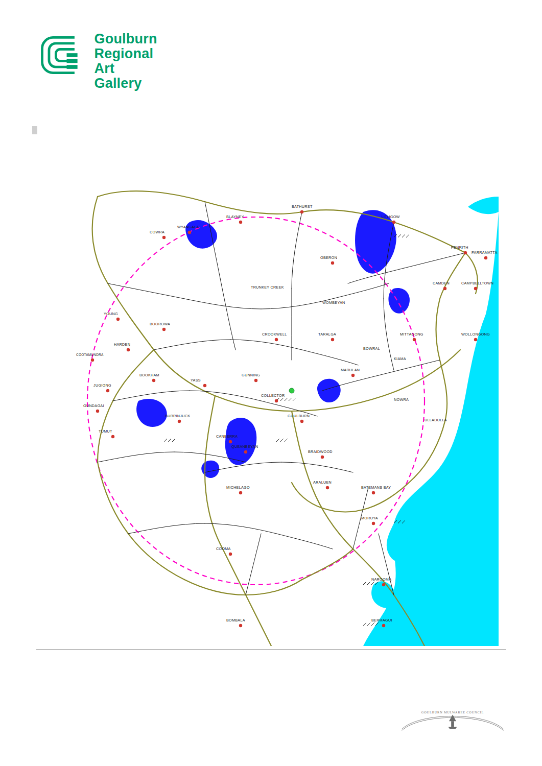Goulburn Regional Art Gallery
Regional road map centred on Goulburn BATHURST BLAYNEY LITHGOW OBERON COWRA WYANGALA PENRITH PARRAMATTA CAMPBELLTOWN CAMDEN YOUNG BOOROWA CROOKWELL TARALGA MITTAGONG WOLLONGONG HARDEN COOTAMUNDRA BOOKHAM YASS GUNNING MARULAN JUGIONG GUNDAGAI BURRINJUCK COLLECTOR GOULBURN TUMUT CANBERRA QUEANBEYAN BRAIDWOOD ARALUEN MICHELAGO BATEMANS BAY COOMA MORUYA NAROOMA BERMAGUI BOMBALA NOWRA ULLADULLA KIAMA BOWRAL WOMBEYAN TRUNKEY CREEK
GOULBURN MULWAREE COUNCIL